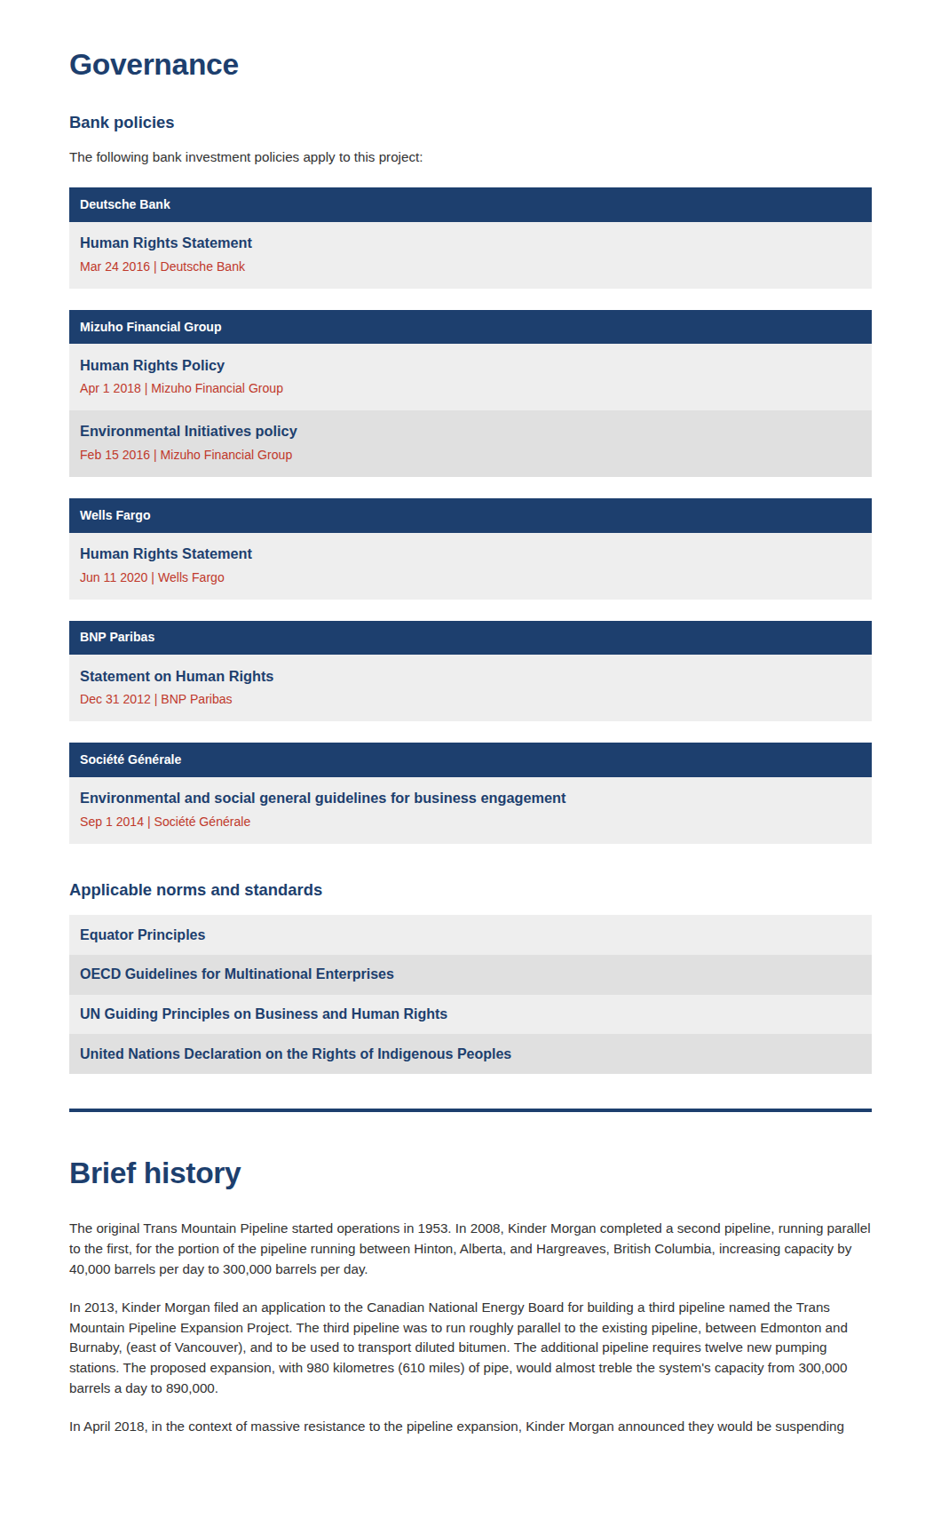Governance
Bank policies
The following bank investment policies apply to this project:
Deutsche Bank
Human Rights Statement Mar 24 2016 | Deutsche Bank
Mizuho Financial Group
Human Rights Policy Apr 1 2018 | Mizuho Financial Group
Environmental Initiatives policy Feb 15 2016 | Mizuho Financial Group
Wells Fargo
Human Rights Statement Jun 11 2020 | Wells Fargo
BNP Paribas
Statement on Human Rights Dec 31 2012 | BNP Paribas
Société Générale
Environmental and social general guidelines for business engagement Sep 1 2014 | Société Générale
Applicable norms and standards
Equator Principles
OECD Guidelines for Multinational Enterprises
UN Guiding Principles on Business and Human Rights
United Nations Declaration on the Rights of Indigenous Peoples
Brief history
The original Trans Mountain Pipeline started operations in 1953. In 2008, Kinder Morgan completed a second pipeline, running parallel to the first, for the portion of the pipeline running between Hinton, Alberta, and Hargreaves, British Columbia, increasing capacity by 40,000 barrels per day to 300,000 barrels per day.
In 2013, Kinder Morgan filed an application to the Canadian National Energy Board for building a third pipeline named the Trans Mountain Pipeline Expansion Project. The third pipeline was to run roughly parallel to the existing pipeline, between Edmonton and Burnaby, (east of Vancouver), and to be used to transport diluted bitumen. The additional pipeline requires twelve new pumping stations. The proposed expansion, with 980 kilometres (610 miles) of pipe, would almost treble the system's capacity from 300,000 barrels a day to 890,000.
In April 2018, in the context of massive resistance to the pipeline expansion, Kinder Morgan announced they would be suspending